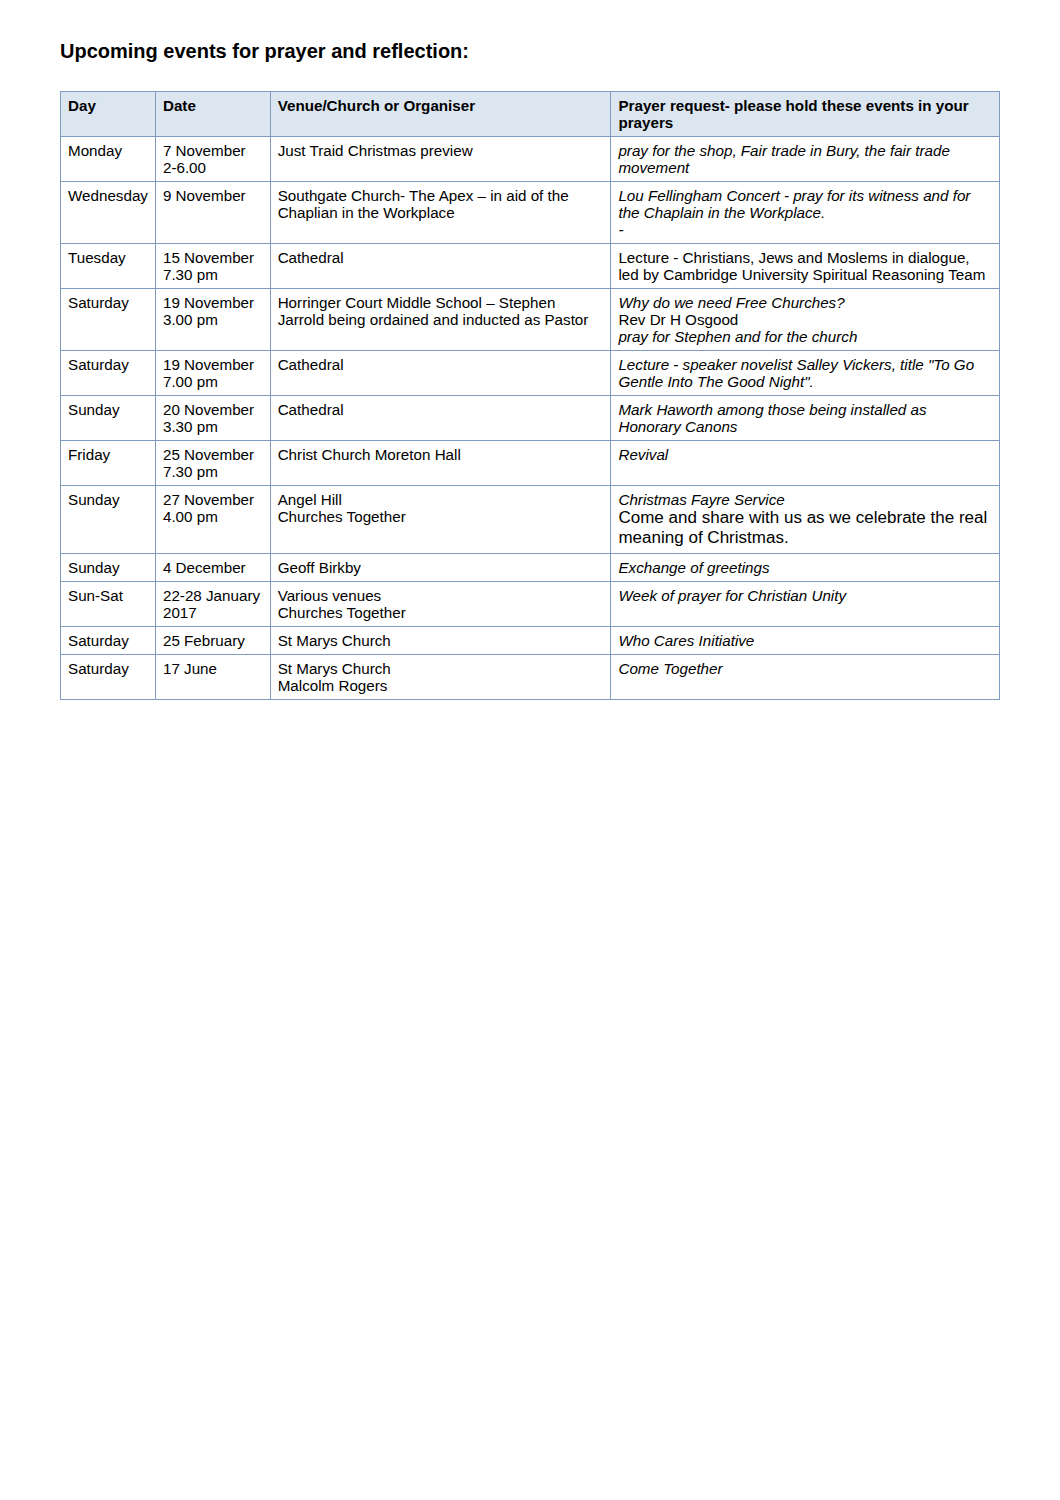Upcoming events for prayer and reflection:
| Day | Date | Venue/Church or Organiser | Prayer request- please hold these events in your prayers |
| --- | --- | --- | --- |
| Monday | 7 November 2-6.00 | Just Traid Christmas preview | pray for the shop, Fair trade in Bury, the fair trade movement |
| Wednesday | 9 November | Southgate Church- The Apex – in aid of the Chaplian in the Workplace | Lou Fellingham Concert - pray for its witness and for the Chaplain in the Workplace. - |
| Tuesday | 15 November 7.30 pm | Cathedral | Lecture - Christians, Jews and Moslems in dialogue, led by Cambridge University Spiritual Reasoning Team |
| Saturday | 19 November 3.00 pm | Horringer Court Middle School – Stephen Jarrold being ordained and inducted as Pastor | Why do we need Free Churches? Rev Dr H Osgood pray for Stephen and for the church |
| Saturday | 19 November 7.00 pm | Cathedral | Lecture - speaker novelist Salley Vickers, title "To Go Gentle Into The Good Night". |
| Sunday | 20 November 3.30 pm | Cathedral | Mark Haworth among those being installed as Honorary Canons |
| Friday | 25 November 7.30 pm | Christ Church Moreton Hall | Revival |
| Sunday | 27 November 4.00 pm | Angel Hill Churches Together | Christmas Fayre Service Come and share with us as we celebrate the real meaning of Christmas. |
| Sunday | 4 December | Geoff Birkby | Exchange of greetings |
| Sun-Sat | 22-28 January 2017 | Various venues Churches Together | Week of prayer for Christian Unity |
| Saturday | 25 February | St Marys Church | Who Cares Initiative |
| Saturday | 17 June | St Marys Church Malcolm Rogers | Come Together |